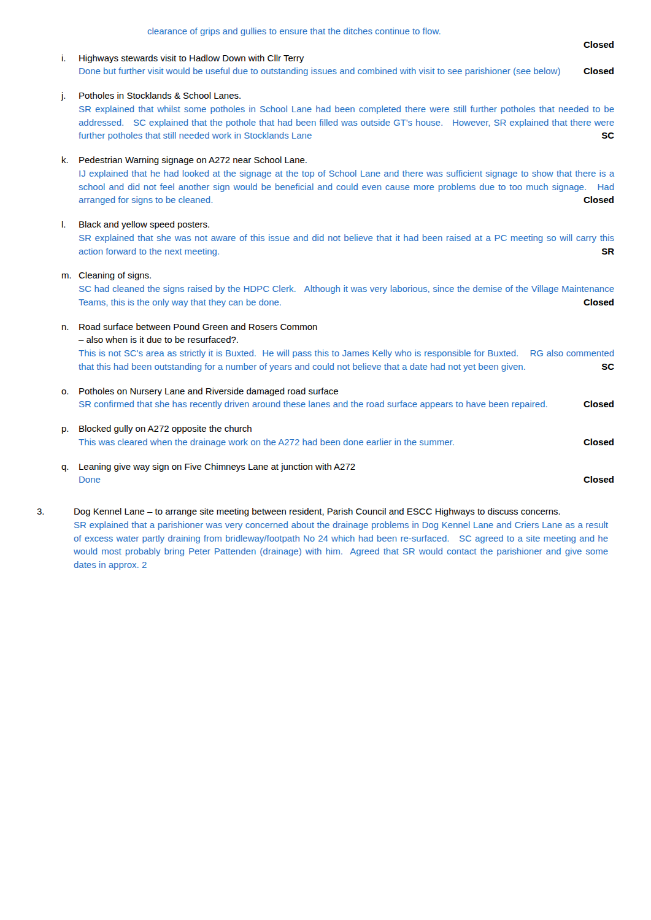clearance of grips and gullies to ensure that the ditches continue to flow.
Closed
i. Highways stewards visit to Hadlow Down with Cllr Terry
Done but further visit would be useful due to outstanding issues and combined with visit to see parishioner (see below)Closed
j. Potholes in Stocklands & School Lanes.
SR explained that whilst some potholes in School Lane had been completed there were still further potholes that needed to be addressed. SC explained that the pothole that had been filled was outside GT's house. However, SR explained that there were further potholes that still needed work in Stocklands LaneSC
k. Pedestrian Warning signage on A272 near School Lane.
IJ explained that he had looked at the signage at the top of School Lane and there was sufficient signage to show that there is a school and did not feel another sign would be beneficial and could even cause more problems due to too much signage. Had arranged for signs to be cleaned.Closed
l. Black and yellow speed posters.
SR explained that she was not aware of this issue and did not believe that it had been raised at a PC meeting so will carry this action forward to the next meeting.SR
m. Cleaning of signs.
SC had cleaned the signs raised by the HDPC Clerk. Although it was very laborious, since the demise of the Village Maintenance Teams, this is the only way that they can be done.Closed
n. Road surface between Pound Green and Rosers Common
– also when is it due to be resurfaced?.
This is not SC's area as strictly it is Buxted. He will pass this to James Kelly who is responsible for Buxted. RG also commented that this had been outstanding for a number of years and could not believe that a date had not yet been given.SC
o. Potholes on Nursery Lane and Riverside damaged road surface
SR confirmed that she has recently driven around these lanes and the road surface appears to have been repaired.Closed
p. Blocked gully on A272 opposite the church
This was cleared when the drainage work on the A272 had been done earlier in the summer.Closed
q. Leaning give way sign on Five Chimneys Lane at junction with A272
DoneClosed
3. Dog Kennel Lane – to arrange site meeting between resident, Parish Council and ESCC Highways to discuss concerns.
SR explained that a parishioner was very concerned about the drainage problems in Dog Kennel Lane and Criers Lane as a result of excess water partly draining from bridleway/footpath No 24 which had been re-surfaced. SC agreed to a site meeting and he would most probably bring Peter Pattenden (drainage) with him. Agreed that SR would contact the parishioner and give some dates in approx. 2